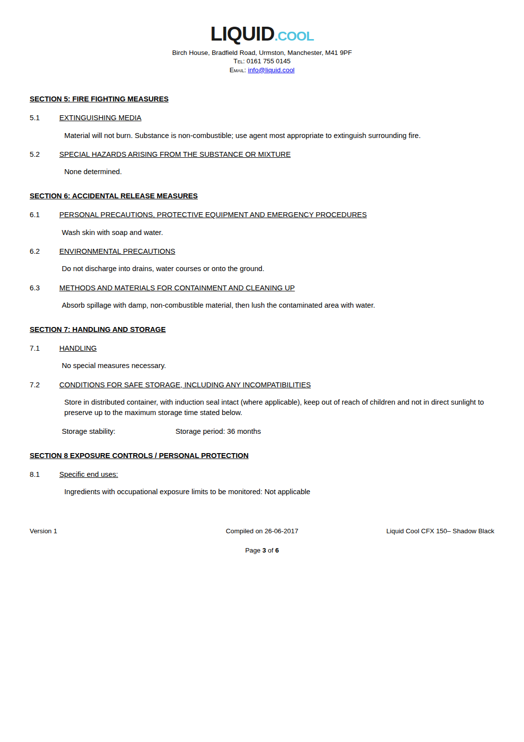LIQUID.COOL
Birch House, Bradfield Road, Urmston, Manchester, M41 9PF
Tel: 0161 755 0145
Email: info@liquid.cool
SECTION 5: FIRE FIGHTING MEASURES
5.1 EXTINGUISHING MEDIA
Material will not burn. Substance is non-combustible; use agent most appropriate to extinguish surrounding fire.
5.2 SPECIAL HAZARDS ARISING FROM THE SUBSTANCE OR MIXTURE
None determined.
SECTION 6: ACCIDENTAL RELEASE MEASURES
6.1 PERSONAL PRECAUTIONS, PROTECTIVE EQUIPMENT AND EMERGENCY PROCEDURES
Wash skin with soap and water.
6.2 ENVIRONMENTAL PRECAUTIONS
Do not discharge into drains, water courses or onto the ground.
6.3 METHODS AND MATERIALS FOR CONTAINMENT AND CLEANING UP
Absorb spillage with damp, non-combustible material, then lush the contaminated area with water.
SECTION 7: HANDLING AND STORAGE
7.1 HANDLING
No special measures necessary.
7.2 CONDITIONS FOR SAFE STORAGE, INCLUDING ANY INCOMPATIBILITIES
Store in distributed container, with induction seal intact (where applicable), keep out of reach of children and not in direct sunlight to preserve up to the maximum storage time stated below.
Storage stability: Storage period: 36 months
SECTION 8 EXPOSURE CONTROLS / PERSONAL PROTECTION
8.1 Specific end uses:
Ingredients with occupational exposure limits to be monitored: Not applicable
Version 1
Compiled on 26-06-2017
Liquid Cool CFX 150– Shadow Black
Page 3 of 6